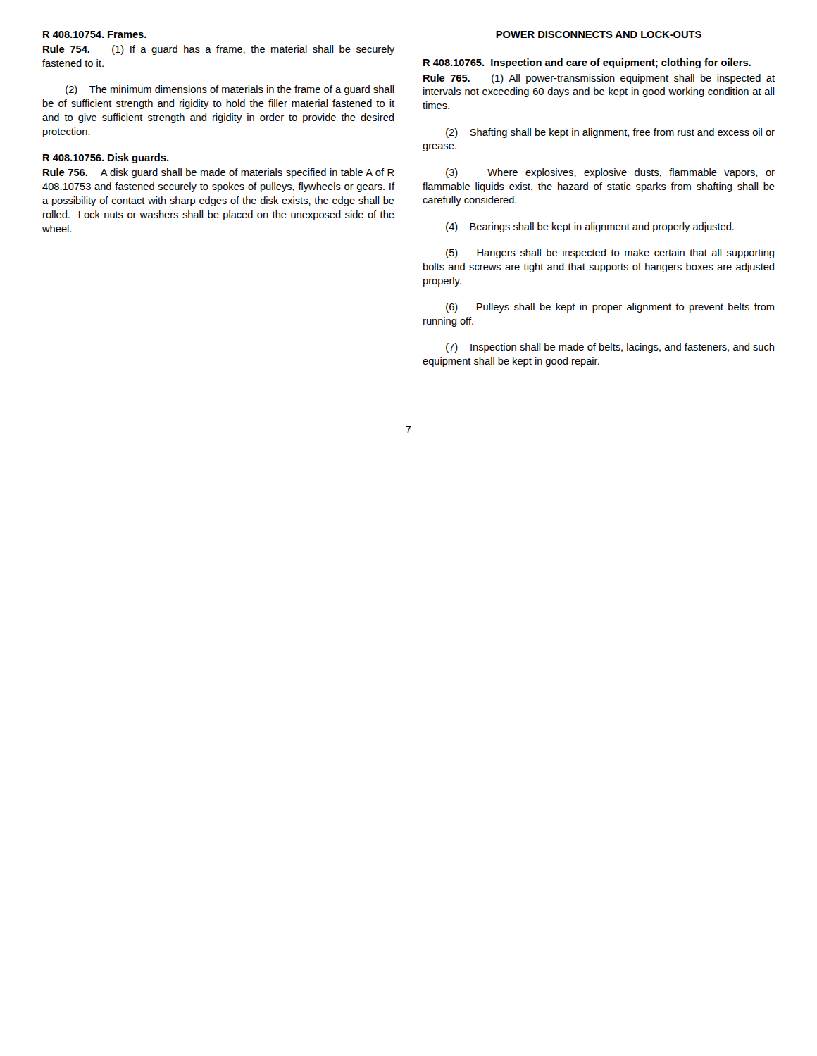R 408.10754. Frames.
Rule 754. (1) If a guard has a frame, the material shall be securely fastened to it.
(2) The minimum dimensions of materials in the frame of a guard shall be of sufficient strength and rigidity to hold the filler material fastened to it and to give sufficient strength and rigidity in order to provide the desired protection.
R 408.10756. Disk guards.
Rule 756. A disk guard shall be made of materials specified in table A of R 408.10753 and fastened securely to spokes of pulleys, flywheels or gears. If a possibility of contact with sharp edges of the disk exists, the edge shall be rolled. Lock nuts or washers shall be placed on the unexposed side of the wheel.
Power Disconnects and Lock-Outs
R 408.10765. Inspection and care of equipment; clothing for oilers.
Rule 765. (1) All power-transmission equipment shall be inspected at intervals not exceeding 60 days and be kept in good working condition at all times.
(2) Shafting shall be kept in alignment, free from rust and excess oil or grease.
(3) Where explosives, explosive dusts, flammable vapors, or flammable liquids exist, the hazard of static sparks from shafting shall be carefully considered.
(4) Bearings shall be kept in alignment and properly adjusted.
(5) Hangers shall be inspected to make certain that all supporting bolts and screws are tight and that supports of hangers boxes are adjusted properly.
(6) Pulleys shall be kept in proper alignment to prevent belts from running off.
(7) Inspection shall be made of belts, lacings, and fasteners, and such equipment shall be kept in good repair.
7